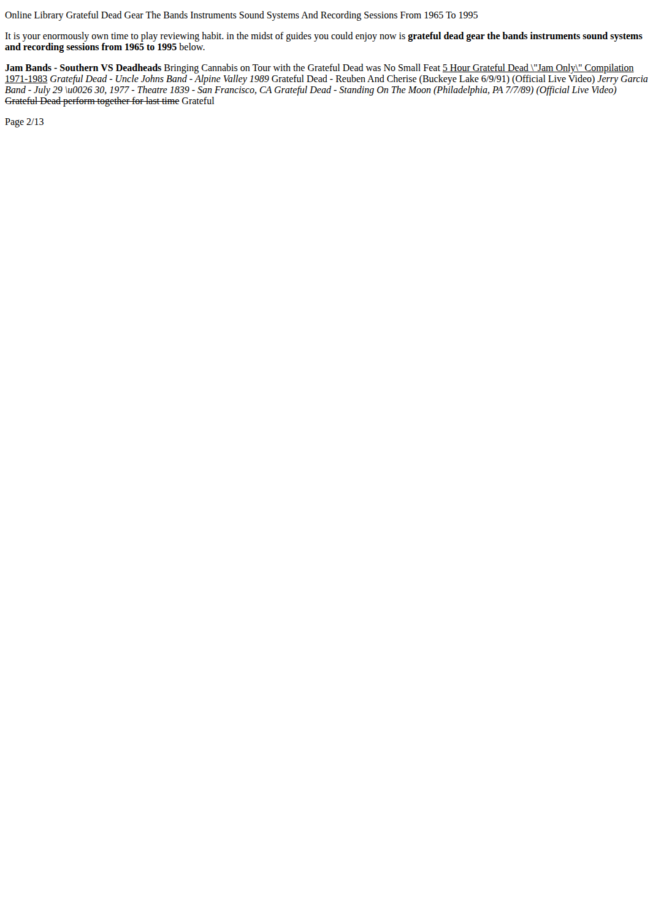Online Library Grateful Dead Gear The Bands Instruments Sound Systems And Recording Sessions From 1965 To 1995
It is your enormously own time to play reviewing habit. in the midst of guides you could enjoy now is grateful dead gear the bands instruments sound systems and recording sessions from 1965 to 1995 below.
Jam Bands - Southern VS Deadheads Bringing Cannabis on Tour with the Grateful Dead was No Small Feat 5 Hour Grateful Dead \"Jam Only\" Compilation 1971-1983 Grateful Dead - Uncle Johns Band - Alpine Valley 1989 Grateful Dead - Reuben And Cherise (Buckeye Lake 6/9/91) (Official Live Video) Jerry Garcia Band - July 29 \u0026 30, 1977 - Theatre 1839 - San Francisco, CA Grateful Dead - Standing On The Moon (Philadelphia, PA 7/7/89) (Official Live Video) Grateful Dead perform together for last time Grateful
Page 2/13